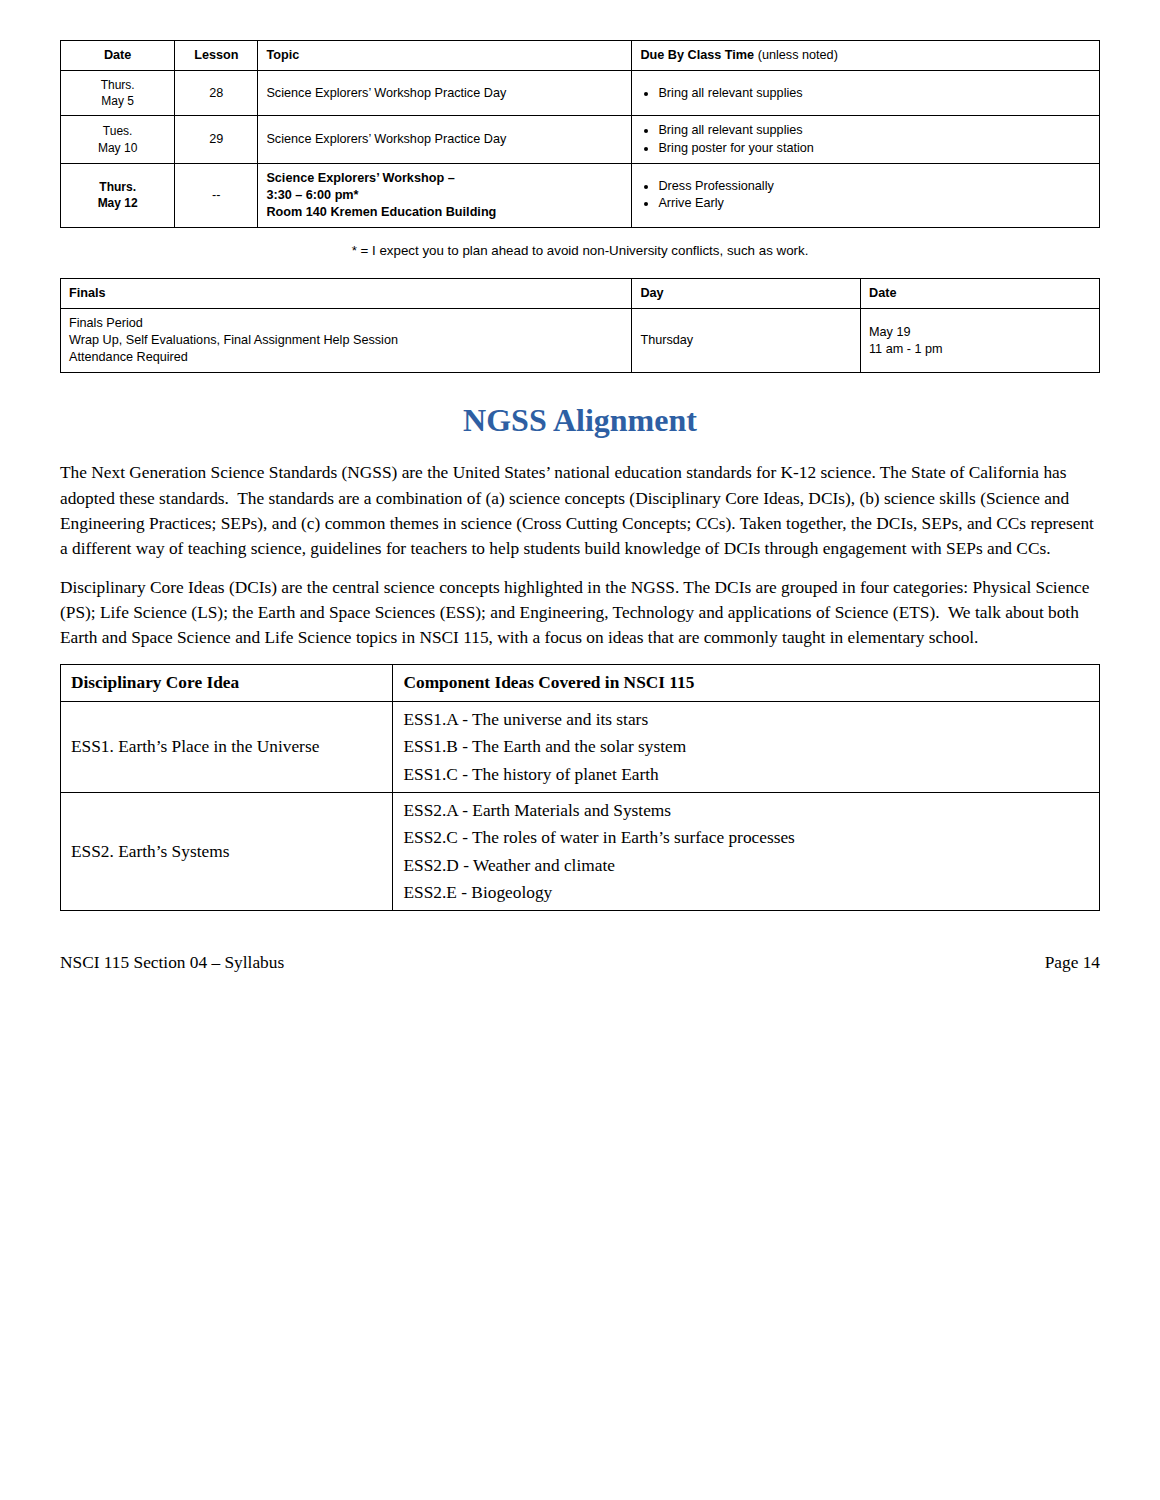| Date | Lesson | Topic | Due By Class Time (unless noted) |
| --- | --- | --- | --- |
| Thurs. May 5 | 28 | Science Explorers’ Workshop Practice Day | Bring all relevant supplies |
| Tues. May 10 | 29 | Science Explorers’ Workshop Practice Day | Bring all relevant supplies Bring poster for your station |
| Thurs. May 12 | -- | Science Explorers’ Workshop – 3:30 – 6:00 pm* Room 140 Kremen Education Building | Dress Professionally Arrive Early |
* = I expect you to plan ahead to avoid non-University conflicts, such as work.
| Finals | Day | Date |
| --- | --- | --- |
| Finals Period Wrap Up, Self Evaluations, Final Assignment Help Session Attendance Required | Thursday | May 19 11 am - 1 pm |
NGSS Alignment
The Next Generation Science Standards (NGSS) are the United States’ national education standards for K-12 science. The State of California has adopted these standards. The standards are a combination of (a) science concepts (Disciplinary Core Ideas, DCIs), (b) science skills (Science and Engineering Practices; SEPs), and (c) common themes in science (Cross Cutting Concepts; CCs). Taken together, the DCIs, SEPs, and CCs represent a different way of teaching science, guidelines for teachers to help students build knowledge of DCIs through engagement with SEPs and CCs.
Disciplinary Core Ideas (DCIs) are the central science concepts highlighted in the NGSS. The DCIs are grouped in four categories: Physical Science (PS); Life Science (LS); the Earth and Space Sciences (ESS); and Engineering, Technology and applications of Science (ETS). We talk about both Earth and Space Science and Life Science topics in NSCI 115, with a focus on ideas that are commonly taught in elementary school.
| Disciplinary Core Idea | Component Ideas Covered in NSCI 115 |
| --- | --- |
| ESS1. Earth’s Place in the Universe | ESS1.A - The universe and its stars ESS1.B - The Earth and the solar system ESS1.C - The history of planet Earth |
| ESS2. Earth’s Systems | ESS2.A - Earth Materials and Systems ESS2.C - The roles of water in Earth’s surface processes ESS2.D - Weather and climate ESS2.E - Biogeology |
NSCI 115 Section 04 – Syllabus Page 14